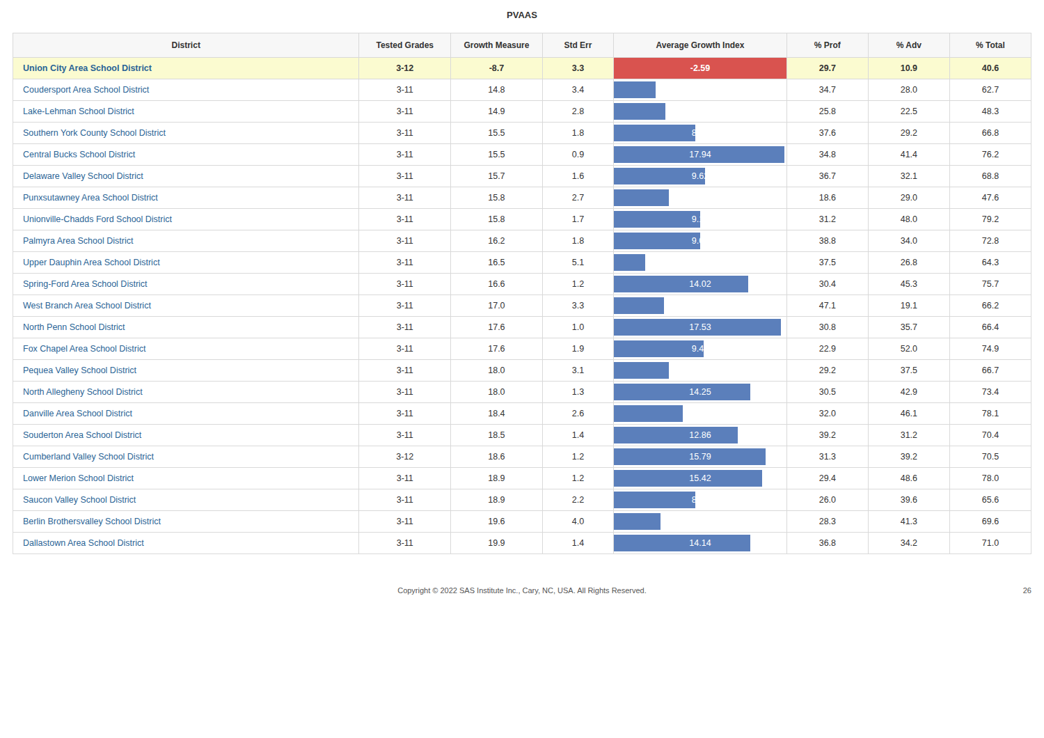PVAAS
| District | Tested Grades | Growth Measure | Std Err | Average Growth Index | % Prof | % Adv | % Total |
| --- | --- | --- | --- | --- | --- | --- | --- |
| Union City Area School District | 3-12 | -8.7 | 3.3 | -2.59 | 29.7 | 10.9 | 40.6 |
| Coudersport Area School District | 3-11 | 14.8 | 3.4 | 4.33 | 34.7 | 28.0 | 62.7 |
| Lake-Lehman School District | 3-11 | 14.9 | 2.8 | 5.34 | 25.8 | 22.5 | 48.3 |
| Southern York County School District | 3-11 | 15.5 | 1.8 | 8.48 | 37.6 | 29.2 | 66.8 |
| Central Bucks School District | 3-11 | 15.5 | 0.9 | 17.94 | 34.8 | 41.4 | 76.2 |
| Delaware Valley School District | 3-11 | 15.7 | 1.6 | 9.62 | 36.7 | 32.1 | 68.8 |
| Punxsutawney Area School District | 3-11 | 15.8 | 2.7 | 5.83 | 18.6 | 29.0 | 47.6 |
| Unionville-Chadds Ford School District | 3-11 | 15.8 | 1.7 | 9.12 | 31.2 | 48.0 | 79.2 |
| Palmyra Area School District | 3-11 | 16.2 | 1.8 | 9.02 | 38.8 | 34.0 | 72.8 |
| Upper Dauphin Area School District | 3-11 | 16.5 | 5.1 | 3.26 | 37.5 | 26.8 | 64.3 |
| Spring-Ford Area School District | 3-11 | 16.6 | 1.2 | 14.02 | 30.4 | 45.3 | 75.7 |
| West Branch Area School District | 3-11 | 17.0 | 3.3 | 5.20 | 47.1 | 19.1 | 66.2 |
| North Penn School District | 3-11 | 17.6 | 1.0 | 17.53 | 30.8 | 35.7 | 66.4 |
| Fox Chapel Area School District | 3-11 | 17.6 | 1.9 | 9.47 | 22.9 | 52.0 | 74.9 |
| Pequea Valley School District | 3-11 | 18.0 | 3.1 | 5.74 | 29.2 | 37.5 | 66.7 |
| North Allegheny School District | 3-11 | 18.0 | 1.3 | 14.25 | 30.5 | 42.9 | 73.4 |
| Danville Area School District | 3-11 | 18.4 | 2.6 | 7.19 | 32.0 | 46.1 | 78.1 |
| Souderton Area School District | 3-11 | 18.5 | 1.4 | 12.86 | 39.2 | 31.2 | 70.4 |
| Cumberland Valley School District | 3-12 | 18.6 | 1.2 | 15.79 | 31.3 | 39.2 | 70.5 |
| Lower Merion School District | 3-11 | 18.9 | 1.2 | 15.42 | 29.4 | 48.6 | 78.0 |
| Saucon Valley School District | 3-11 | 18.9 | 2.2 | 8.48 | 26.0 | 39.6 | 65.6 |
| Berlin Brothersvalley School District | 3-11 | 19.6 | 4.0 | 4.93 | 28.3 | 41.3 | 69.6 |
| Dallastown Area School District | 3-11 | 19.9 | 1.4 | 14.14 | 36.8 | 34.2 | 71.0 |
Copyright © 2022 SAS Institute Inc., Cary, NC, USA. All Rights Reserved. 26